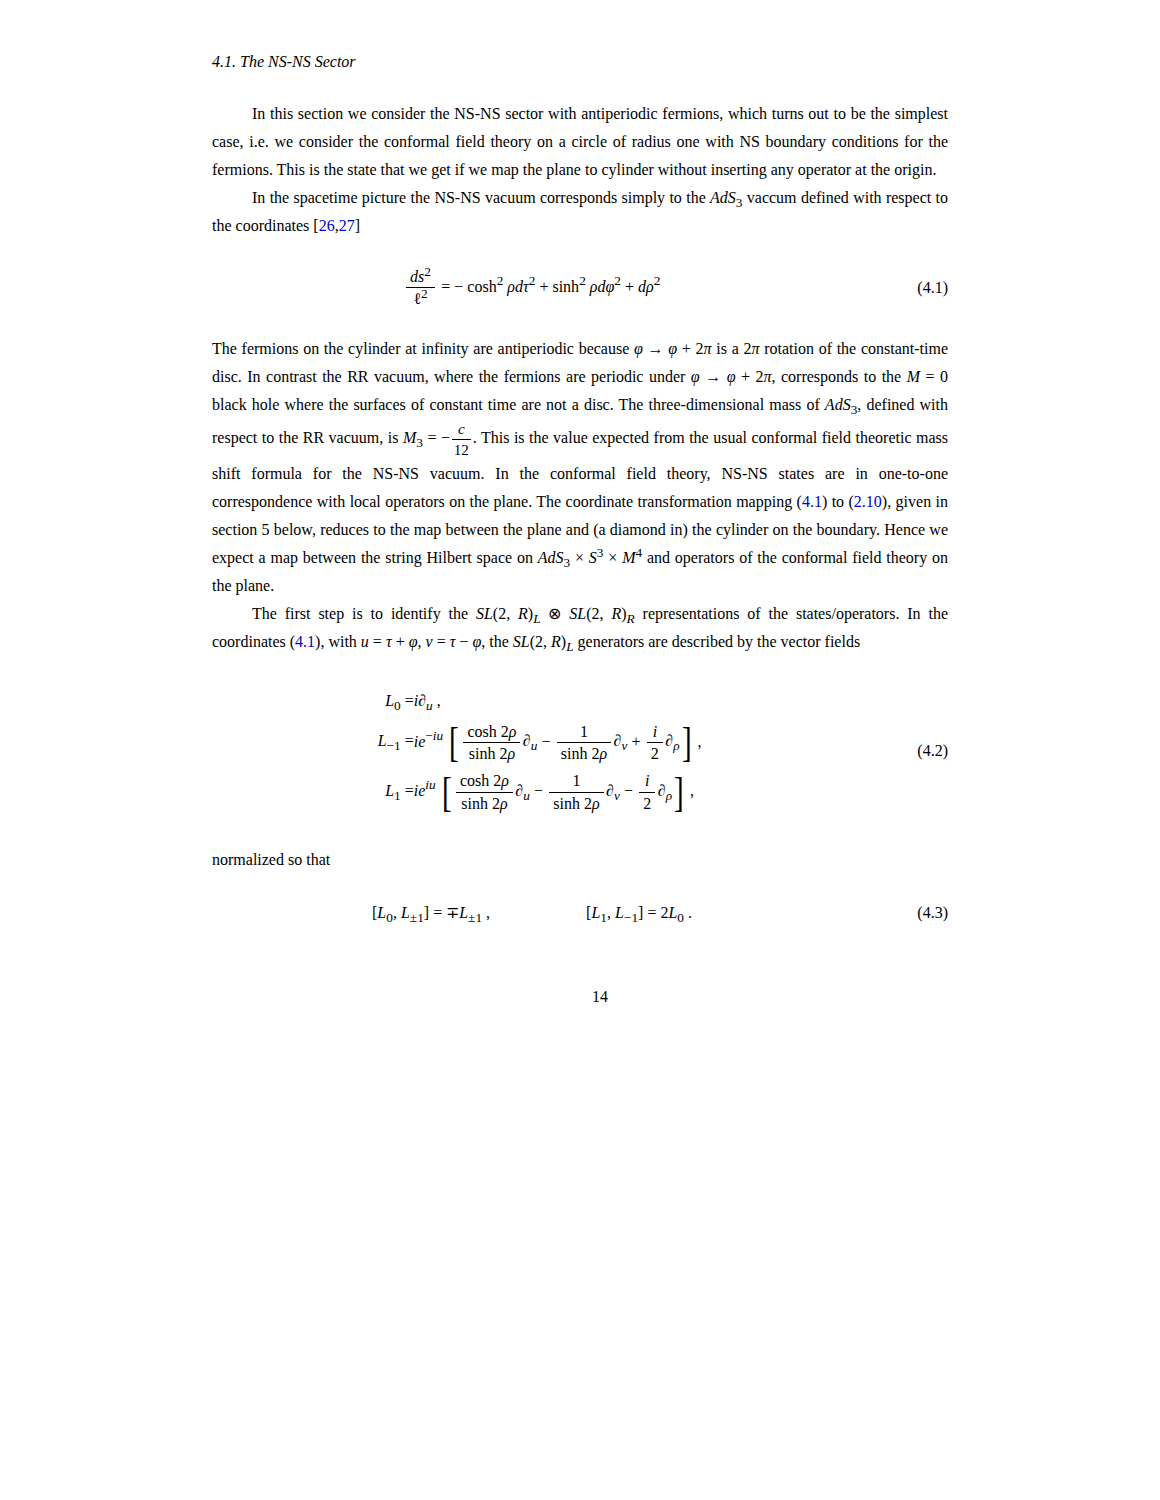4.1. The NS-NS Sector
In this section we consider the NS-NS sector with antiperiodic fermions, which turns out to be the simplest case, i.e. we consider the conformal field theory on a circle of radius one with NS boundary conditions for the fermions. This is the state that we get if we map the plane to cylinder without inserting any operator at the origin.
In the spacetime picture the NS-NS vacuum corresponds simply to the AdS3 vaccum defined with respect to the coordinates [26,27]
ds2 ℓ2 = − cosh2 ρdτ2 + sinh2 ρdφ2 + dρ2
(4.1)
The fermions on the cylinder at infinity are antiperiodic because φ → φ + 2π is a 2π rotation of the constant-time disc. In contrast the RR vacuum, where the fermions are periodic under φ → φ + 2π, corresponds to the M = 0 black hole where the surfaces of constant time are not a disc. The three-dimensional mass of AdS3, defined with respect to the RR vacuum, is M3 = −c 12. This is the value expected from the usual conformal field theoretic mass shift formula for the NS-NS vacuum. In the conformal field theory, NS-NS states are in one-to-one correspondence with local operators on the plane. The coordinate transformation mapping (4.1) to (2.10), given in section 5 below, reduces to the map between the plane and (a diamond in) the cylinder on the boundary. Hence we expect a map between the string Hilbert space on AdS3 × S3 × M4 and operators of the conformal field theory on the plane.
The first step is to identify the SL(2, R)L ⊗ SL(2, R)R representations of the states/operators. In the coordinates (4.1), with u = τ + φ, v = τ − φ, the SL(2, R)L generators are described by the vector fields
L0 =i∂u , L−1 =ie−iu [cosh 2ρ sinh 2ρ∂u − 1 sinh 2ρ∂v + i 2∂ρ] , L1 =ieiu [cosh 2ρ sinh 2ρ∂u − 1 sinh 2ρ∂v − i 2∂ρ] ,
(4.2)
normalized so that
[L0, L±1] = ∓L±1 , [L1, L−1] = 2L0 .
(4.3)
14